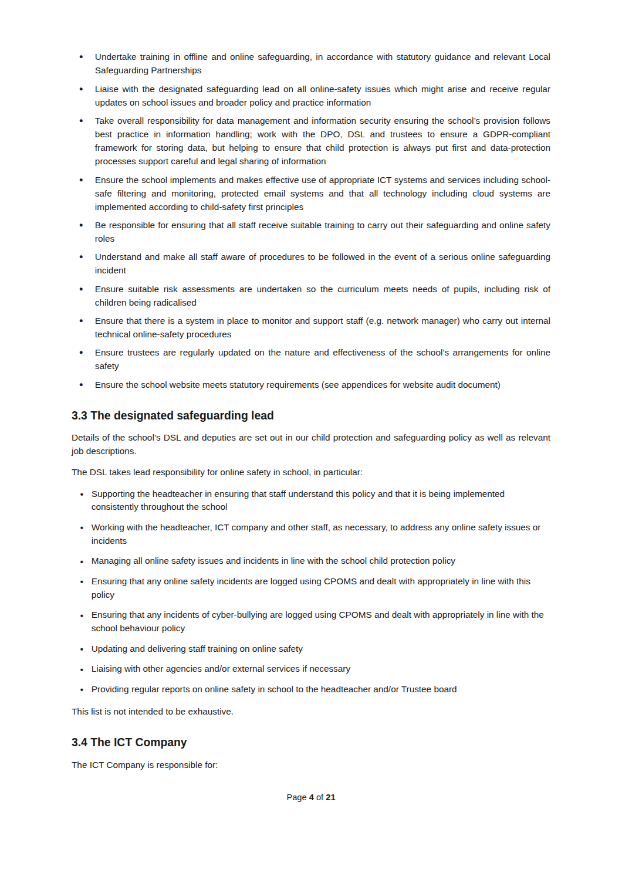Undertake training in offline and online safeguarding, in accordance with statutory guidance and relevant Local Safeguarding Partnerships
Liaise with the designated safeguarding lead on all online-safety issues which might arise and receive regular updates on school issues and broader policy and practice information
Take overall responsibility for data management and information security ensuring the school’s provision follows best practice in information handling; work with the DPO, DSL and trustees to ensure a GDPR-compliant framework for storing data, but helping to ensure that child protection is always put first and data-protection processes support careful and legal sharing of information
Ensure the school implements and makes effective use of appropriate ICT systems and services including school-safe filtering and monitoring, protected email systems and that all technology including cloud systems are implemented according to child-safety first principles
Be responsible for ensuring that all staff receive suitable training to carry out their safeguarding and online safety roles
Understand and make all staff aware of procedures to be followed in the event of a serious online safeguarding incident
Ensure suitable risk assessments are undertaken so the curriculum meets needs of pupils, including risk of children being radicalised
Ensure that there is a system in place to monitor and support staff (e.g. network manager) who carry out internal technical online-safety procedures
Ensure trustees are regularly updated on the nature and effectiveness of the school’s arrangements for online safety
Ensure the school website meets statutory requirements (see appendices for website audit document)
3.3 The designated safeguarding lead
Details of the school’s DSL and deputies are set out in our child protection and safeguarding policy as well as relevant job descriptions.
The DSL takes lead responsibility for online safety in school, in particular:
Supporting the headteacher in ensuring that staff understand this policy and that it is being implemented consistently throughout the school
Working with the headteacher, ICT company and other staff, as necessary, to address any online safety issues or incidents
Managing all online safety issues and incidents in line with the school child protection policy
Ensuring that any online safety incidents are logged using CPOMS and dealt with appropriately in line with this policy
Ensuring that any incidents of cyber-bullying are logged using CPOMS and dealt with appropriately in line with the school behaviour policy
Updating and delivering staff training on online safety
Liaising with other agencies and/or external services if necessary
Providing regular reports on online safety in school to the headteacher and/or Trustee board
This list is not intended to be exhaustive.
3.4 The ICT Company
The ICT Company is responsible for:
Page 4 of 21